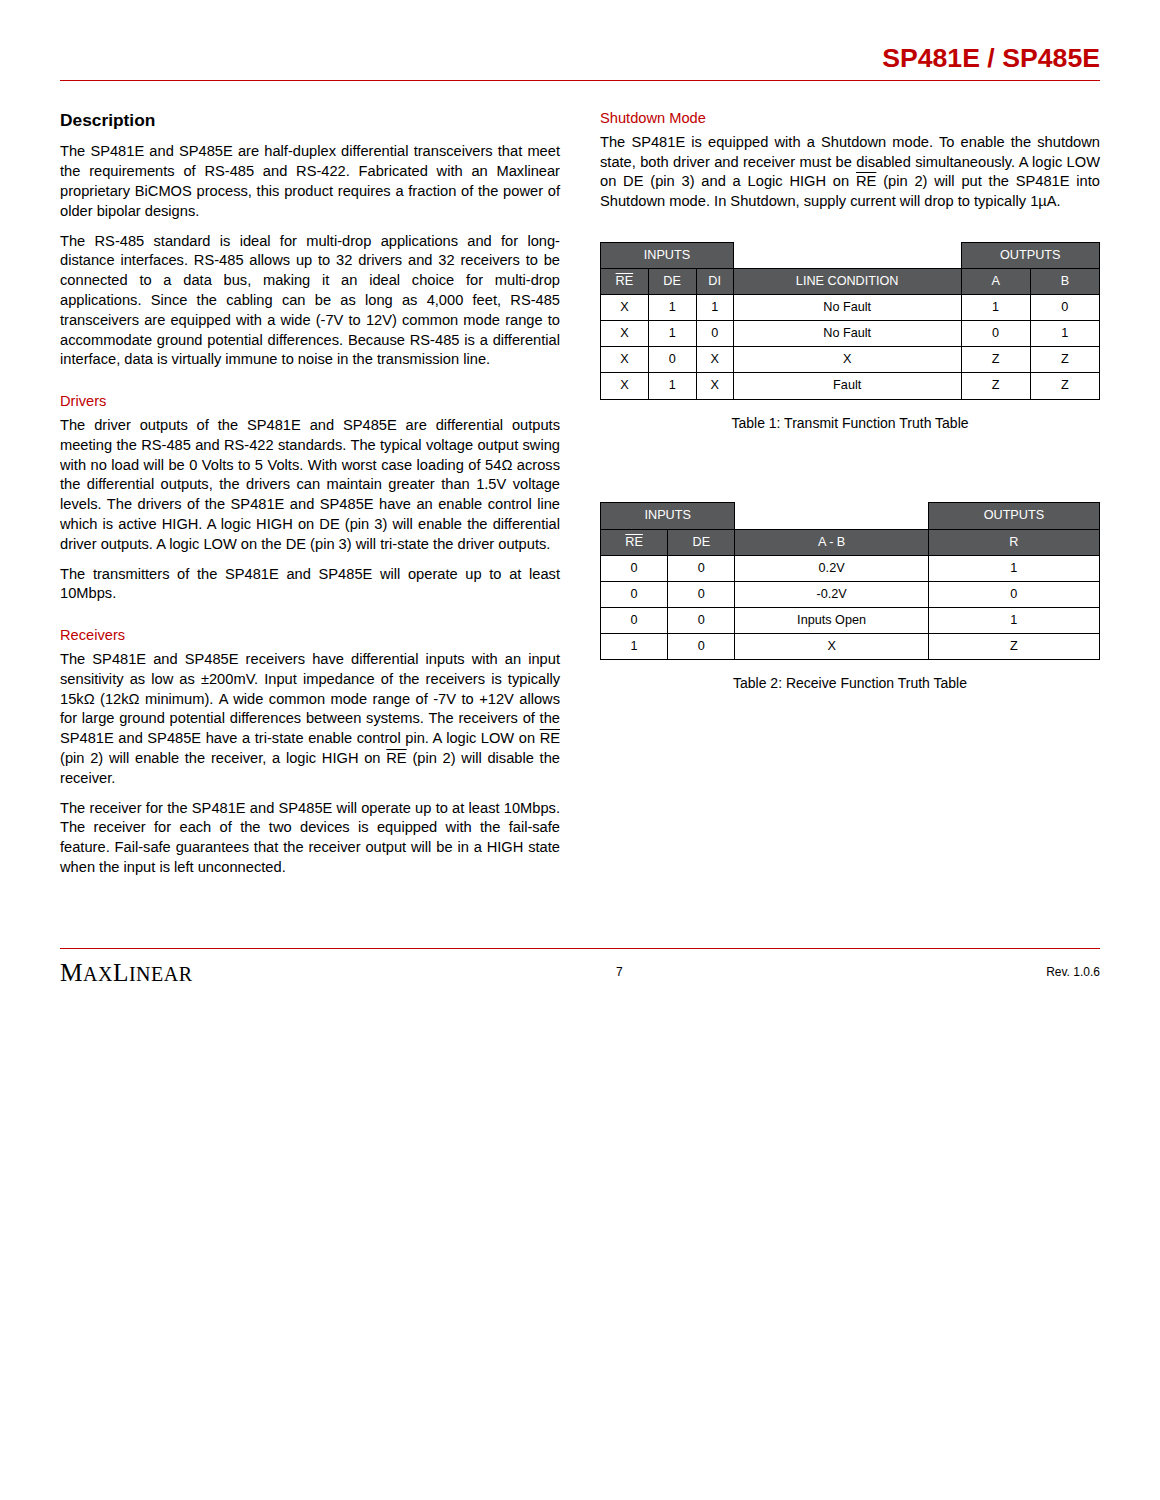SP481E / SP485E
Description
The SP481E and SP485E are half-duplex differential transceivers that meet the requirements of RS-485 and RS-422. Fabricated with an Maxlinear proprietary BiCMOS process, this product requires a fraction of the power of older bipolar designs.
The RS-485 standard is ideal for multi-drop applications and for long-distance interfaces. RS-485 allows up to 32 drivers and 32 receivers to be connected to a data bus, making it an ideal choice for multi-drop applications. Since the cabling can be as long as 4,000 feet, RS-485 transceivers are equipped with a wide (-7V to 12V) common mode range to accommodate ground potential differences. Because RS-485 is a differential interface, data is virtually immune to noise in the transmission line.
Drivers
The driver outputs of the SP481E and SP485E are differential outputs meeting the RS-485 and RS-422 standards. The typical voltage output swing with no load will be 0 Volts to 5 Volts. With worst case loading of 54Ω across the differential outputs, the drivers can maintain greater than 1.5V voltage levels. The drivers of the SP481E and SP485E have an enable control line which is active HIGH. A logic HIGH on DE (pin 3) will enable the differential driver outputs. A logic LOW on the DE (pin 3) will tri-state the driver outputs.
The transmitters of the SP481E and SP485E will operate up to at least 10Mbps.
Receivers
The SP481E and SP485E receivers have differential inputs with an input sensitivity as low as ±200mV. Input impedance of the receivers is typically 15kΩ (12kΩ minimum). A wide common mode range of -7V to +12V allows for large ground potential differences between systems. The receivers of the SP481E and SP485E have a tri-state enable control pin. A logic LOW on RE (pin 2) will enable the receiver, a logic HIGH on RE (pin 2) will disable the receiver.
The receiver for the SP481E and SP485E will operate up to at least 10Mbps. The receiver for each of the two devices is equipped with the fail-safe feature. Fail-safe guarantees that the receiver output will be in a HIGH state when the input is left unconnected.
Shutdown Mode
The SP481E is equipped with a Shutdown mode. To enable the shutdown state, both driver and receiver must be disabled simultaneously. A logic LOW on DE (pin 3) and a Logic HIGH on RE (pin 2) will put the SP481E into Shutdown mode. In Shutdown, supply current will drop to typically 1µA.
Table 1: Transmit Function Truth Table
| INPUTS | | OUTPUTS |
| --- | --- | --- |
| RE | DE | DI | LINE CONDITION | A | B |
| X | 1 | 1 | No Fault | 1 | 0 |
| X | 1 | 0 | No Fault | 0 | 1 |
| X | 0 | X | X | Z | Z |
| X | 1 | X | Fault | Z | Z |
Table 2: Receive Function Truth Table
| INPUTS | | OUTPUTS |
| --- | --- | --- |
| RE | DE | A - B | R |
| 0 | 0 | 0.2V | 1 |
| 0 | 0 | -0.2V | 0 |
| 0 | 0 | Inputs Open | 1 |
| 1 | 0 | X | Z |
MAXLINEAR
7
Rev. 1.0.6